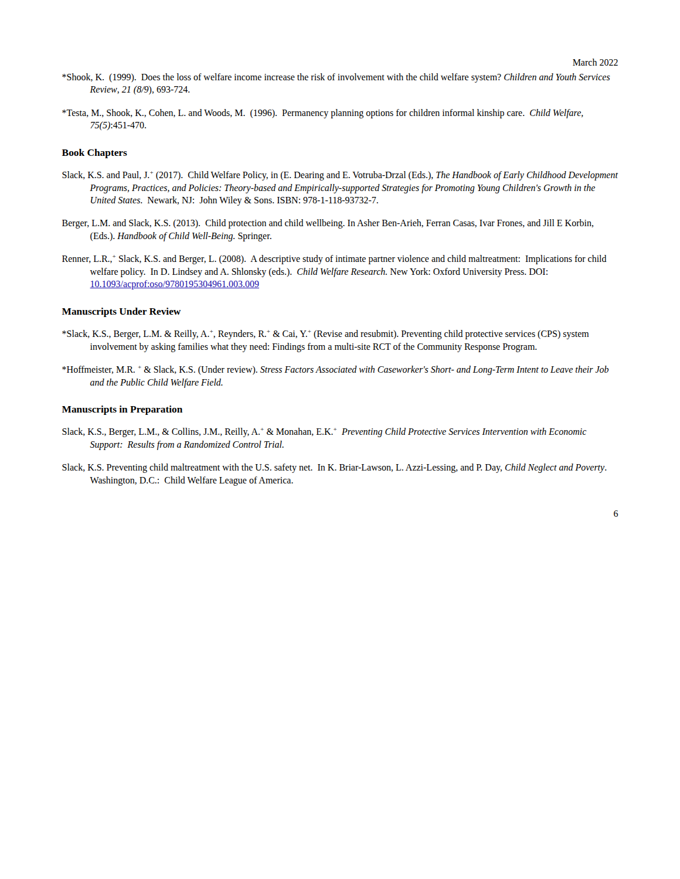March 2022
*Shook, K. (1999). Does the loss of welfare income increase the risk of involvement with the child welfare system? Children and Youth Services Review, 21 (8/9), 693-724.
*Testa, M., Shook, K., Cohen, L. and Woods, M. (1996). Permanency planning options for children informal kinship care. Child Welfare, 75(5):451-470.
Book Chapters
Slack, K.S. and Paul, J.+ (2017). Child Welfare Policy, in (E. Dearing and E. Votruba-Drzal (Eds.), The Handbook of Early Childhood Development Programs, Practices, and Policies: Theory-based and Empirically-supported Strategies for Promoting Young Children's Growth in the United States. Newark, NJ: John Wiley & Sons. ISBN: 978-1-118-93732-7.
Berger, L.M. and Slack, K.S. (2013). Child protection and child wellbeing. In Asher Ben-Arieh, Ferran Casas, Ivar Frones, and Jill E Korbin, (Eds.). Handbook of Child Well-Being. Springer.
Renner, L.R.,+ Slack, K.S. and Berger, L. (2008). A descriptive study of intimate partner violence and child maltreatment: Implications for child welfare policy. In D. Lindsey and A. Shlonsky (eds.). Child Welfare Research. New York: Oxford University Press. DOI: 10.1093/acprof:oso/9780195304961.003.009
Manuscripts Under Review
*Slack, K.S., Berger, L.M. & Reilly, A.+, Reynders, R.+ & Cai, Y.+ (Revise and resubmit). Preventing child protective services (CPS) system involvement by asking families what they need: Findings from a multi-site RCT of the Community Response Program.
*Hoffmeister, M.R. + & Slack, K.S. (Under review). Stress Factors Associated with Caseworker's Short- and Long-Term Intent to Leave their Job and the Public Child Welfare Field.
Manuscripts in Preparation
Slack, K.S., Berger, L.M., & Collins, J.M., Reilly, A.+ & Monahan, E.K.+ Preventing Child Protective Services Intervention with Economic Support: Results from a Randomized Control Trial.
Slack, K.S. Preventing child maltreatment with the U.S. safety net. In K. Briar-Lawson, L. Azzi-Lessing, and P. Day, Child Neglect and Poverty. Washington, D.C.: Child Welfare League of America.
6